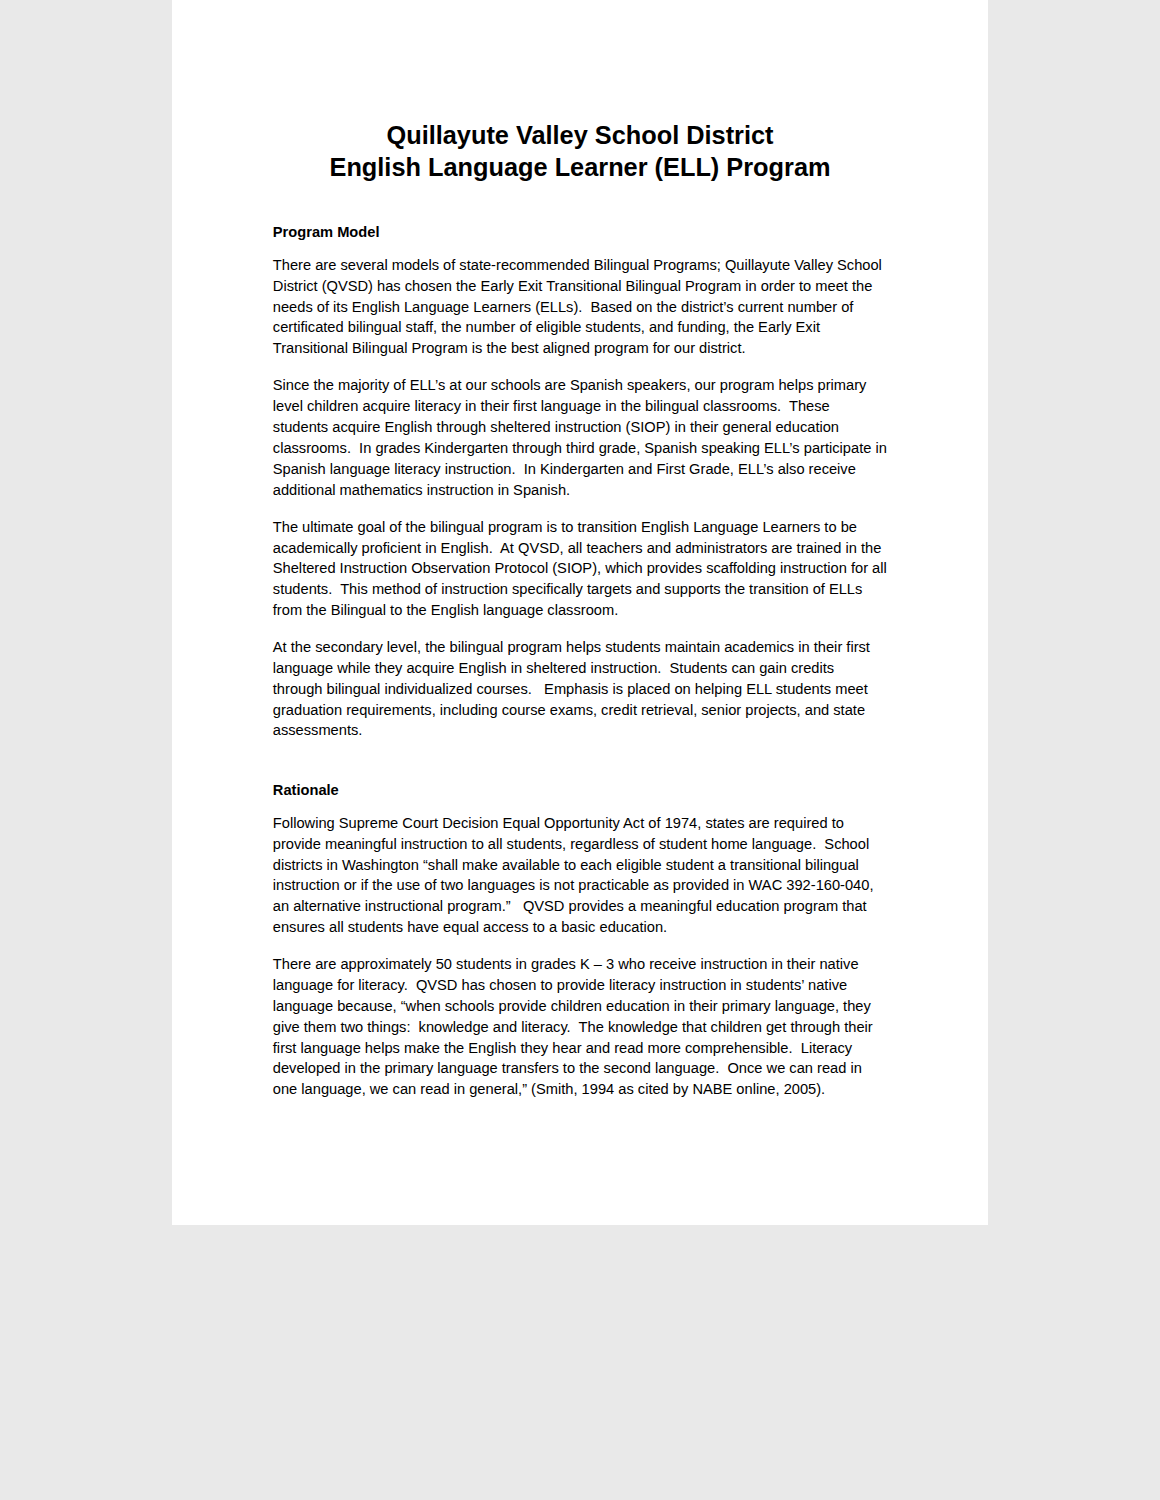Quillayute Valley School District English Language Learner (ELL) Program
Program Model
There are several models of state-recommended Bilingual Programs; Quillayute Valley School District (QVSD) has chosen the Early Exit Transitional Bilingual Program in order to meet the needs of its English Language Learners (ELLs). Based on the district’s current number of certificated bilingual staff, the number of eligible students, and funding, the Early Exit Transitional Bilingual Program is the best aligned program for our district.
Since the majority of ELL’s at our schools are Spanish speakers, our program helps primary level children acquire literacy in their first language in the bilingual classrooms. These students acquire English through sheltered instruction (SIOP) in their general education classrooms. In grades Kindergarten through third grade, Spanish speaking ELL’s participate in Spanish language literacy instruction. In Kindergarten and First Grade, ELL’s also receive additional mathematics instruction in Spanish.
The ultimate goal of the bilingual program is to transition English Language Learners to be academically proficient in English. At QVSD, all teachers and administrators are trained in the Sheltered Instruction Observation Protocol (SIOP), which provides scaffolding instruction for all students. This method of instruction specifically targets and supports the transition of ELLs from the Bilingual to the English language classroom.
At the secondary level, the bilingual program helps students maintain academics in their first language while they acquire English in sheltered instruction. Students can gain credits through bilingual individualized courses. Emphasis is placed on helping ELL students meet graduation requirements, including course exams, credit retrieval, senior projects, and state assessments.
Rationale
Following Supreme Court Decision Equal Opportunity Act of 1974, states are required to provide meaningful instruction to all students, regardless of student home language. School districts in Washington “shall make available to each eligible student a transitional bilingual instruction or if the use of two languages is not practicable as provided in WAC 392-160-040, an alternative instructional program.” QVSD provides a meaningful education program that ensures all students have equal access to a basic education.
There are approximately 50 students in grades K – 3 who receive instruction in their native language for literacy. QVSD has chosen to provide literacy instruction in students’ native language because, “when schools provide children education in their primary language, they give them two things: knowledge and literacy. The knowledge that children get through their first language helps make the English they hear and read more comprehensible. Literacy developed in the primary language transfers to the second language. Once we can read in one language, we can read in general,” (Smith, 1994 as cited by NABE online, 2005).